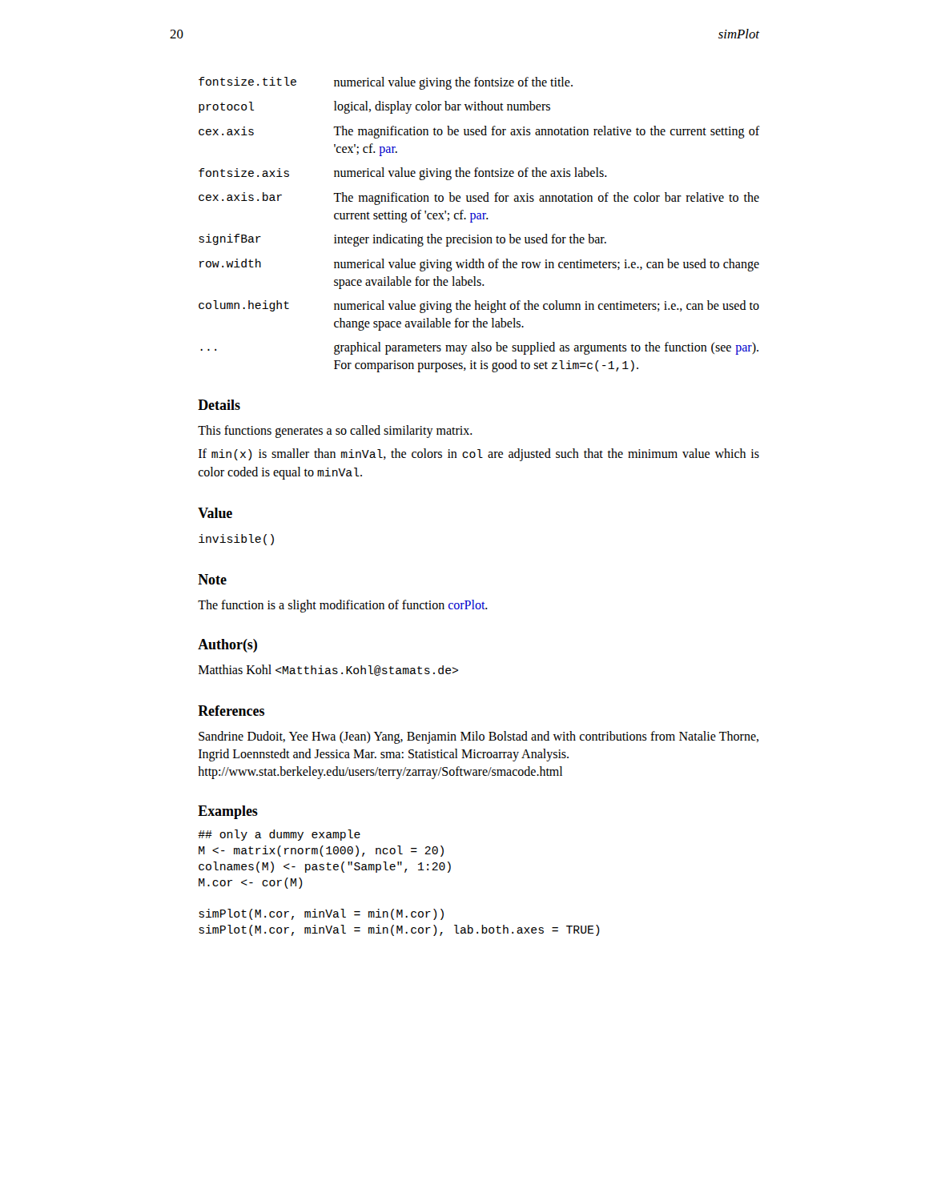20 simPlot
fontsize.title
numerical value giving the fontsize of the title.
protocol
logical, display color bar without numbers
cex.axis
The magnification to be used for axis annotation relative to the current setting of 'cex'; cf. par.
fontsize.axis
numerical value giving the fontsize of the axis labels.
cex.axis.bar
The magnification to be used for axis annotation of the color bar relative to the current setting of 'cex'; cf. par.
signifBar
integer indicating the precision to be used for the bar.
row.width
numerical value giving width of the row in centimeters; i.e., can be used to change space available for the labels.
column.height
numerical value giving the height of the column in centimeters; i.e., can be used to change space available for the labels.
...
graphical parameters may also be supplied as arguments to the function (see par). For comparison purposes, it is good to set zlim=c(-1,1).
Details
This functions generates a so called similarity matrix.
If min(x) is smaller than minVal, the colors in col are adjusted such that the minimum value which is color coded is equal to minVal.
Value
invisible()
Note
The function is a slight modification of function corPlot.
Author(s)
Matthias Kohl <Matthias.Kohl@stamats.de>
References
Sandrine Dudoit, Yee Hwa (Jean) Yang, Benjamin Milo Bolstad and with contributions from Natalie Thorne, Ingrid Loennstedt and Jessica Mar. sma: Statistical Microarray Analysis.
http://www.stat.berkeley.edu/users/terry/zarray/Software/smacode.html
Examples
## only a dummy example
M <- matrix(rnorm(1000), ncol = 20)
colnames(M) <- paste("Sample", 1:20)
M.cor <- cor(M)

simPlot(M.cor, minVal = min(M.cor))
simPlot(M.cor, minVal = min(M.cor), lab.both.axes = TRUE)